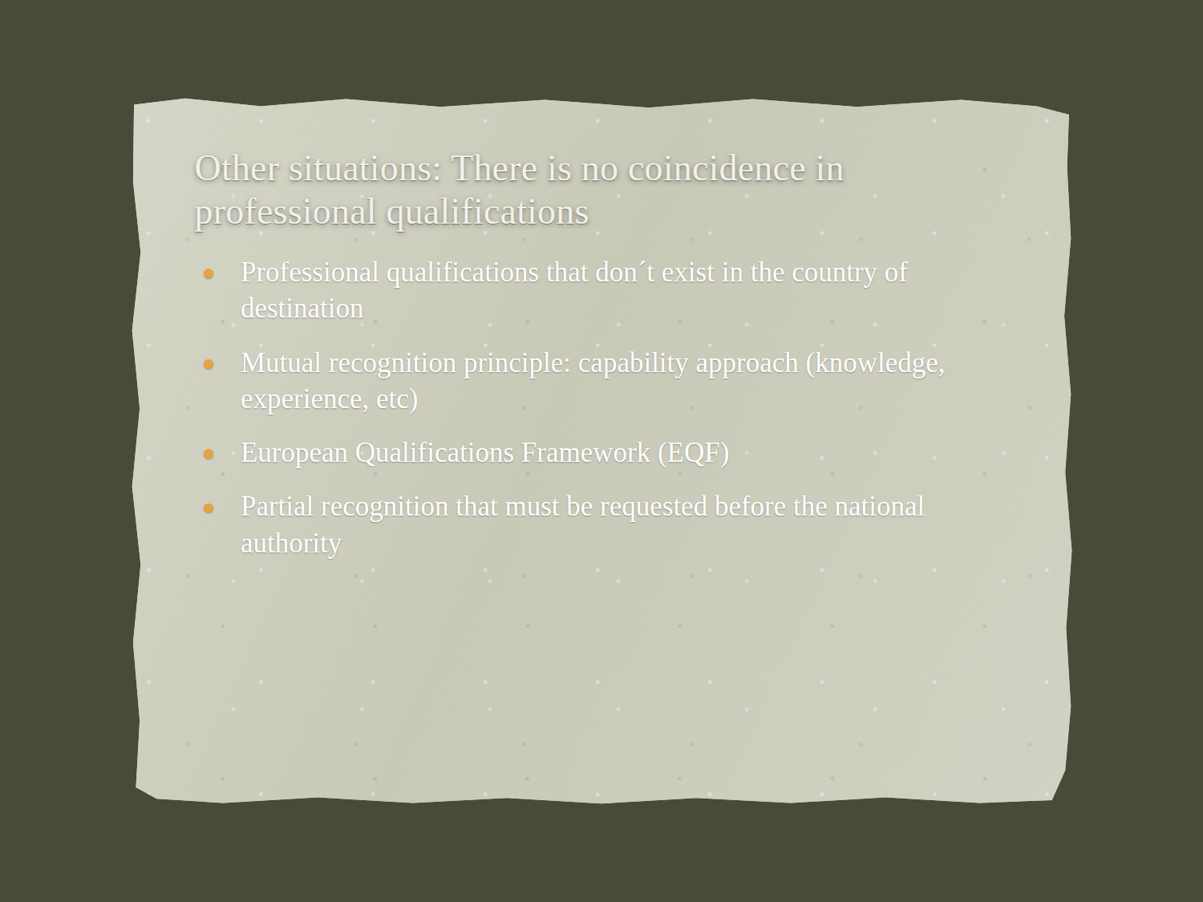Other situations: There is no coincidence in professional qualifications
Professional qualifications that don´t exist in the country of destination
Mutual recognition principle: capability approach (knowledge, experience, etc)
European Qualifications Framework (EQF)
Partial recognition that must be requested before the national authority